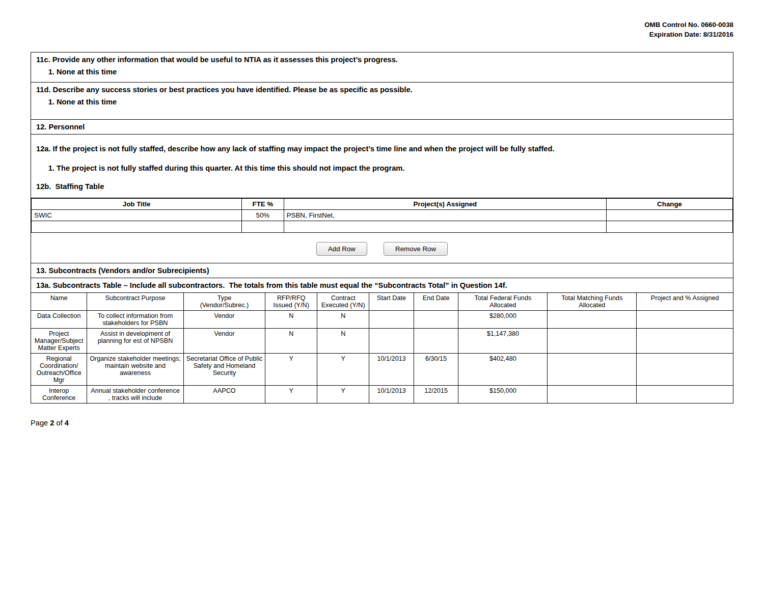OMB Control No. 0660-0038
Expiration Date: 8/31/2016
11c. Provide any other information that would be useful to NTIA as it assesses this project’s progress.
None at this time
11d. Describe any success stories or best practices you have identified. Please be as specific as possible.
None at this time
12. Personnel
12a. If the project is not fully staffed, describe how any lack of staffing may impact the project’s time line and when the project will be fully staffed.
The project is not fully staffed during this quarter. At this time this should not impact the program.
12b. Staffing Table
| Job Title | FTE % | Project(s) Assigned | Change |
| --- | --- | --- | --- |
| SWIC | 50% | PSBN, FirstNet, | |
Add Row Remove Row
13. Subcontracts (Vendors and/or Subrecipients)
13a. Subcontracts Table – Include all subcontractors. The totals from this table must equal the “Subcontracts Total” in Question 14f.
| Name | Subcontract Purpose | Type (Vendor/Subrec.) | RFP/RFQ Issued (Y/N) | Contract Executed (Y/N) | Start Date | End Date | Total Federal Funds Allocated | Total Matching Funds Allocated | Project and % Assigned |
| --- | --- | --- | --- | --- | --- | --- | --- | --- | --- |
| Data Collection | To collect information from stakeholders for PSBN | Vendor | N | N | | | $280,000 | | |
| Project Manager/Subject Matter Experts | Assist in development of planning for est of NPSBN | Vendor | N | N | | | $1,147,380 | | |
| Regional Coordination/ Outreach/Office Mgr | Organize stakeholder meetings; maintain website and awareness | Secretariat Office of Public Safety and Homeland Security | Y | Y | 10/1/2013 | 6/30/15 | $402,480 | | |
| Interop Conference | Annual stakeholder conference , tracks will include | AAPCO | Y | Y | 10/1/2013 | 12/2015 | $150,000 | | |
Page 2 of 4